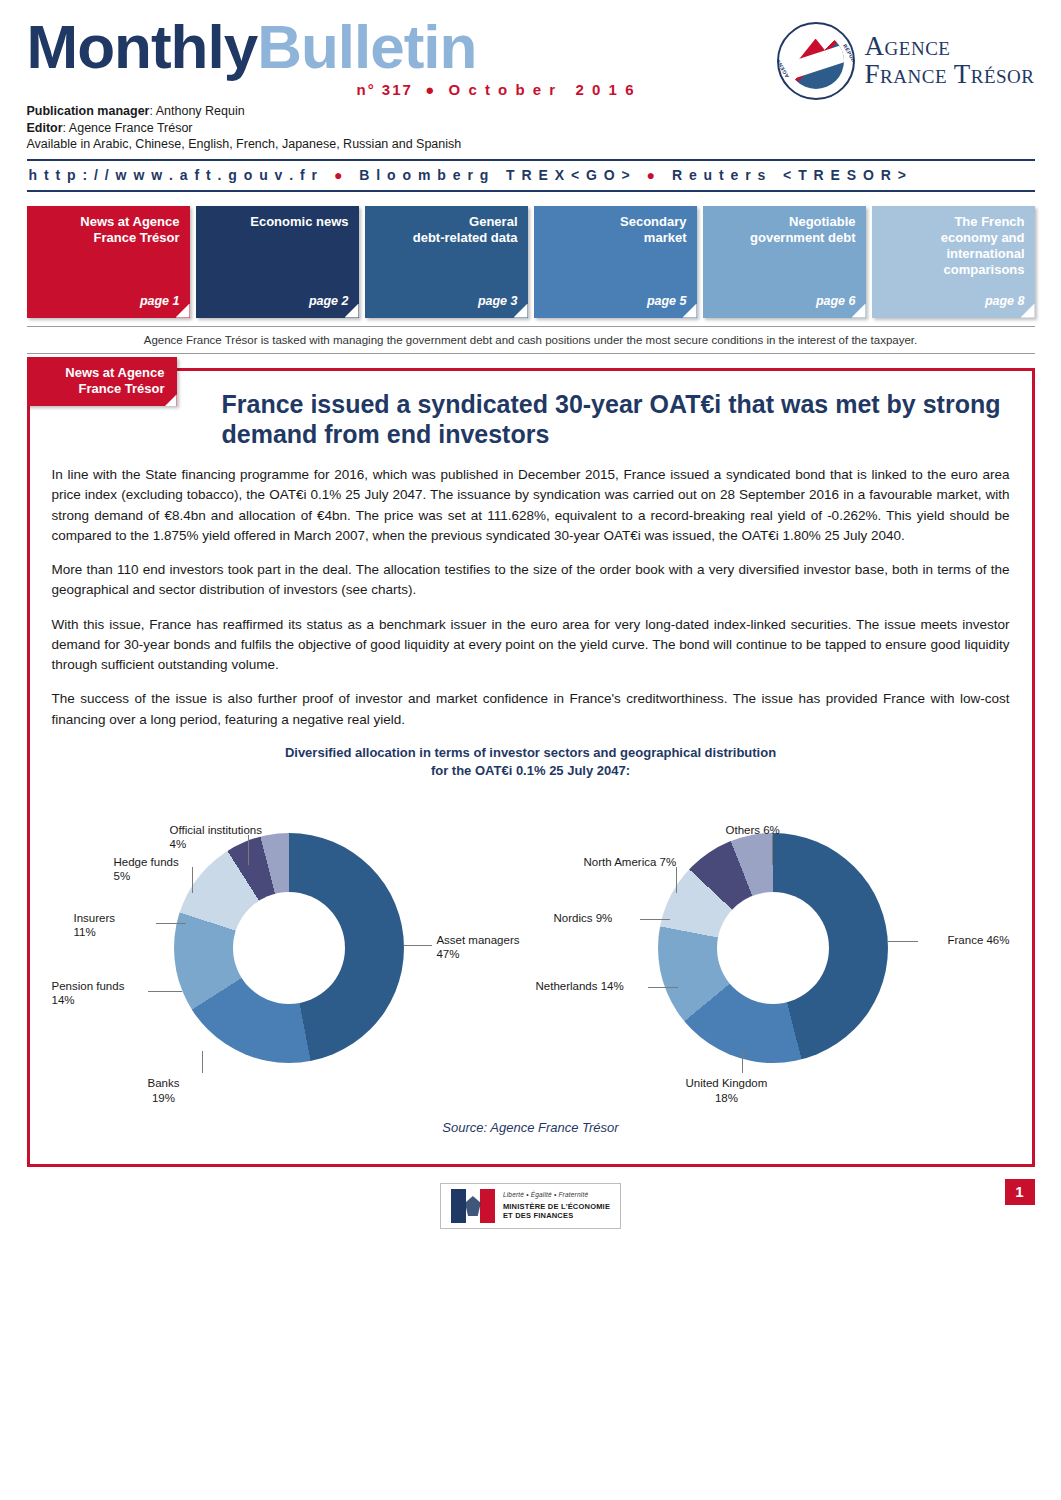Monthly Bulletin
n° 317 ● O c t o b e r 2 0 1 6
Publication manager: Anthony Requin
Editor: Agence France Trésor
Available in Arabic, Chinese, English, French, Japanese, Russian and Spanish
AGENCE FRANCE TRÉSOR RÉPUBLIQUE FRANÇAISE
Agence France Trésor
h t t p : / / w w w . a f t . g o u v . f r ● B l o o m b e r g T R E X < G O > ● R e u t e r s < T R E S O R >
News at Agence
France Trésorpage 1
Economic newspage 2
General
debt-related datapage 3
Secondary
marketpage 5
Negotiable
government debtpage 6
The French
economy and
international
comparisonspage 8
Agence France Trésor is tasked with managing the government debt and cash positions under the most secure conditions in the interest of the taxpayer.
News at Agence
France Trésor
France issued a syndicated 30-year OAT€i that was met by strong demand from end investors
In line with the State financing programme for 2016, which was published in December 2015, France issued a syndicated bond that is linked to the euro area price index (excluding tobacco), the OAT€i 0.1% 25 July 2047. The issuance by syndication was carried out on 28 September 2016 in a favourable market, with strong demand of €8.4bn and allocation of €4bn. The price was set at 111.628%, equivalent to a record-breaking real yield of -0.262%. This yield should be compared to the 1.875% yield offered in March 2007, when the previous syndicated 30-year OAT€i was issued, the OAT€i 1.80% 25 July 2040.
More than 110 end investors took part in the deal. The allocation testifies to the size of the order book with a very diversified investor base, both in terms of the geographical and sector distribution of investors (see charts).
With this issue, France has reaffirmed its status as a benchmark issuer in the euro area for very long-dated index-linked securities. The issue meets investor demand for 30-year bonds and fulfils the objective of good liquidity at every point on the yield curve. The bond will continue to be tapped to ensure good liquidity through sufficient outstanding volume.
The success of the issue is also further proof of investor and market confidence in France's creditworthiness. The issue has provided France with low-cost financing over a long period, featuring a negative real yield.
Diversified allocation in terms of investor sectors and geographical distribution
for the OAT€i 0.1% 25 July 2047:
Asset managers47%
Banks19%
Pension funds14%
Insurers11%
Hedge funds5%
Official institutions4%
France 46%
United Kingdom18%
Netherlands 14%
Nordics 9%
North America 7%
Others 6%
Source: Agence France Trésor
1
Liberté • Égalité • Fraternité MINISTÈRE DE L'ÉCONOMIE ET DES FINANCES